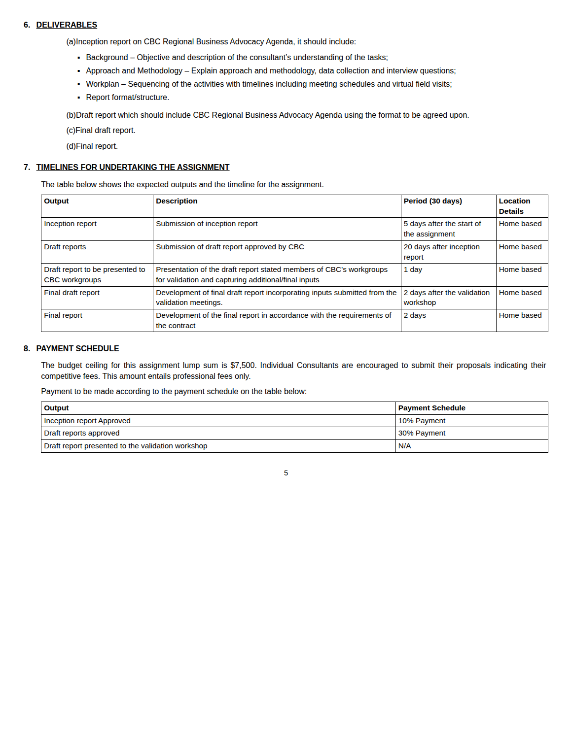6. DELIVERABLES
(a)Inception report on CBC Regional Business Advocacy Agenda, it should include:
Background – Objective and description of the consultant’s understanding of the tasks;
Approach and Methodology – Explain approach and methodology, data collection and interview questions;
Workplan – Sequencing of the activities with timelines including meeting schedules and virtual field visits;
Report format/structure.
(b)Draft report which should include CBC Regional Business Advocacy Agenda using the format to be agreed upon.
(c)Final draft report.
(d)Final report.
7. TIMELINES FOR UNDERTAKING THE ASSIGNMENT
The table below shows the expected outputs and the timeline for the assignment.
| Output | Description | Period (30 days) | Location Details |
| --- | --- | --- | --- |
| Inception report | Submission of inception report | 5 days after the start of the assignment | Home based |
| Draft reports | Submission of draft report approved by CBC | 20 days after inception report | Home based |
| Draft report to be presented to CBC workgroups | Presentation of the draft report stated members of CBC’s workgroups for validation and capturing additional/final inputs | 1 day | Home based |
| Final draft report | Development of final draft report incorporating inputs submitted from the validation meetings. | 2 days after the validation workshop | Home based |
| Final report | Development of the final report in accordance with the requirements of the contract | 2 days | Home based |
8. PAYMENT SCHEDULE
The budget ceiling for this assignment lump sum is $7,500. Individual Consultants are encouraged to submit their proposals indicating their competitive fees. This amount entails professional fees only.
Payment to be made according to the payment schedule on the table below:
| Output | Payment Schedule |
| --- | --- |
| Inception report Approved | 10% Payment |
| Draft reports approved | 30% Payment |
| Draft report presented to the validation workshop | N/A |
5